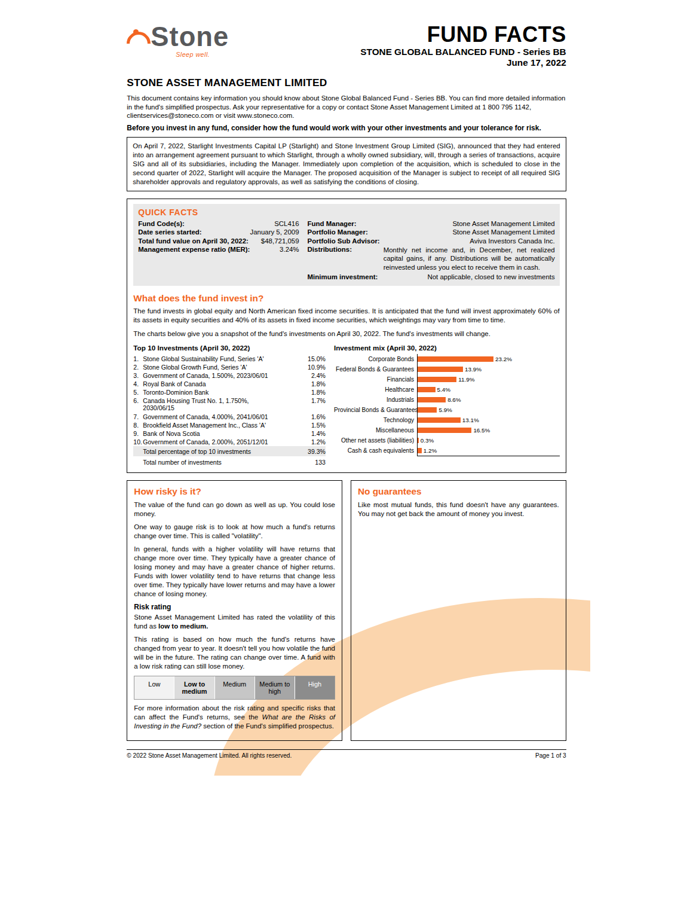Stone
Sleep well.
FUND FACTS
STONE GLOBAL BALANCED FUND - Series BB
June 17, 2022
STONE ASSET MANAGEMENT LIMITED
This document contains key information you should know about Stone Global Balanced Fund - Series BB. You can find more detailed information in the fund's simplified prospectus. Ask your representative for a copy or contact Stone Asset Management Limited at 1 800 795 1142, clientservices@stoneco.com or visit www.stoneco.com.
Before you invest in any fund, consider how the fund would work with your other investments and your tolerance for risk.
On April 7, 2022, Starlight Investments Capital LP (Starlight) and Stone Investment Group Limited (SIG), announced that they had entered into an arrangement agreement pursuant to which Starlight, through a wholly owned subsidiary, will, through a series of transactions, acquire SIG and all of its subsidiaries, including the Manager. Immediately upon completion of the acquisition, which is scheduled to close in the second quarter of 2022, Starlight will acquire the Manager. The proposed acquisition of the Manager is subject to receipt of all required SIG shareholder approvals and regulatory approvals, as well as satisfying the conditions of closing.
QUICK FACTS
| Fund Code(s): | SCL416 | Fund Manager: | Stone Asset Management Limited |
| Date series started: | January 5, 2009 | Portfolio Manager: | Stone Asset Management Limited |
| Total fund value on April 30, 2022: | $48,721,059 | Portfolio Sub Advisor: | Aviva Investors Canada Inc. |
| Management expense ratio (MER): | 3.24% | Distributions: | Monthly net income and, in December, net realized capital gains, if any. Distributions will be automatically reinvested unless you elect to receive them in cash. |
| | | Minimum investment: | Not applicable, closed to new investments |
What does the fund invest in?
The fund invests in global equity and North American fixed income securities. It is anticipated that the fund will invest approximately 60% of its assets in equity securities and 40% of its assets in fixed income securities, which weightings may vary from time to time.
The charts below give you a snapshot of the fund's investments on April 30, 2022. The fund's investments will change.
Top 10 Investments (April 30, 2022)
| 1. | Stone Global Sustainability Fund, Series 'A' | 15.0% |
| 2. | Stone Global Growth Fund, Series 'A' | 10.9% |
| 3. | Government of Canada, 1.500%, 2023/06/01 | 2.4% |
| 4. | Royal Bank of Canada | 1.8% |
| 5. | Toronto-Dominion Bank | 1.8% |
| 6. | Canada Housing Trust No. 1, 1.750%, 2030/06/15 | 1.7% |
| 7. | Government of Canada, 4.000%, 2041/06/01 | 1.6% |
| 8. | Brookfield Asset Management Inc., Class 'A' | 1.5% |
| 9. | Bank of Nova Scotia | 1.4% |
| 10. | Government of Canada, 2.000%, 2051/12/01 | 1.2% |
| | Total percentage of top 10 investments | 39.3% |
| | Total number of investments | 133 |
Investment mix (April 30, 2022)
Corporate Bonds
23.2%
Federal Bonds & Guarantees
13.9%
Financials
11.9%
Healthcare
5.4%
Industrials
8.6%
Provincial Bonds & Guarantees
5.9%
Technology
13.1%
Miscellaneous
16.5%
Other net assets (liabilities)
0.3%
Cash & cash equivalents
1.2%
How risky is it?
The value of the fund can go down as well as up. You could lose money.
One way to gauge risk is to look at how much a fund's returns change over time. This is called "volatility".
In general, funds with a higher volatility will have returns that change more over time. They typically have a greater chance of losing money and may have a greater chance of higher returns. Funds with lower volatility tend to have returns that change less over time. They typically have lower returns and may have a lower chance of losing money.
Risk rating
Stone Asset Management Limited has rated the volatility of this fund as low to medium.
This rating is based on how much the fund's returns have changed from year to year. It doesn't tell you how volatile the fund will be in the future. The rating can change over time. A fund with a low risk rating can still lose money.
Low
Low to
medium
Medium
Medium to
high
High
For more information about the risk rating and specific risks that can affect the Fund's returns, see the What are the Risks of Investing in the Fund? section of the Fund's simplified prospectus.
No guarantees
Like most mutual funds, this fund doesn't have any guarantees. You may not get back the amount of money you invest.
© 2022 Stone Asset Management Limited. All rights reserved.
Page 1 of 3